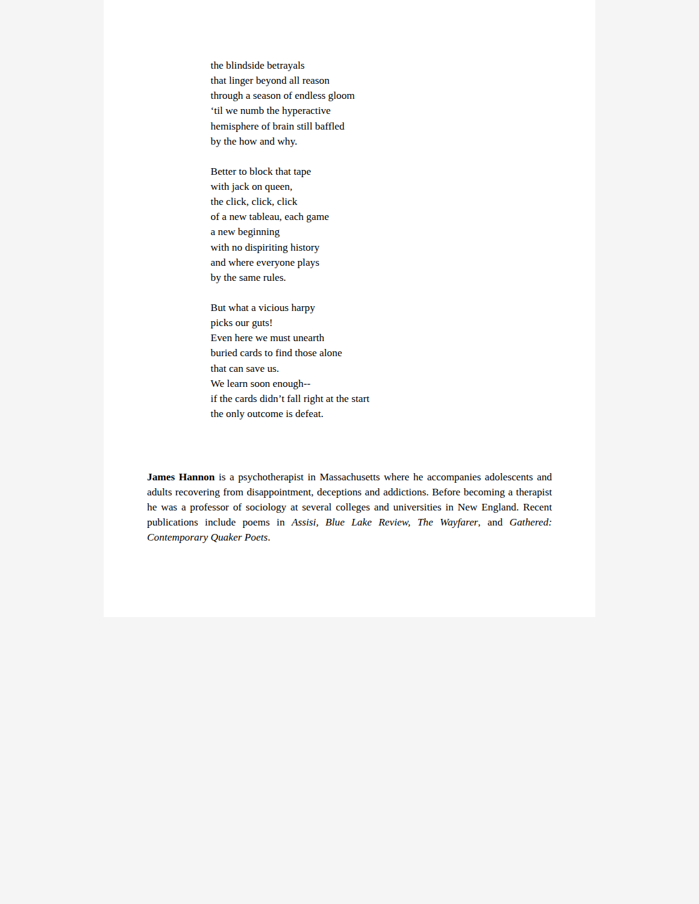the blindside betrayals
that linger beyond all reason
through a season of endless gloom
‘til we numb the hyperactive
hemisphere of brain still baffled
by the how and why.
Better to block that tape
with jack on queen,
the click, click, click
of a new tableau, each game
a new beginning
with no dispiriting history
and where everyone plays
by the same rules.
But what a vicious harpy
picks our guts!
Even here we must unearth
buried cards to find those alone
that can save us.
We learn soon enough--
if the cards didn’t fall right at the start
the only outcome is defeat.
James Hannon is a psychotherapist in Massachusetts where he accompanies adolescents and adults recovering from disappointment, deceptions and addictions. Before becoming a therapist he was a professor of sociology at several colleges and universities in New England. Recent publications include poems in Assisi, Blue Lake Review, The Wayfarer, and Gathered: Contemporary Quaker Poets.